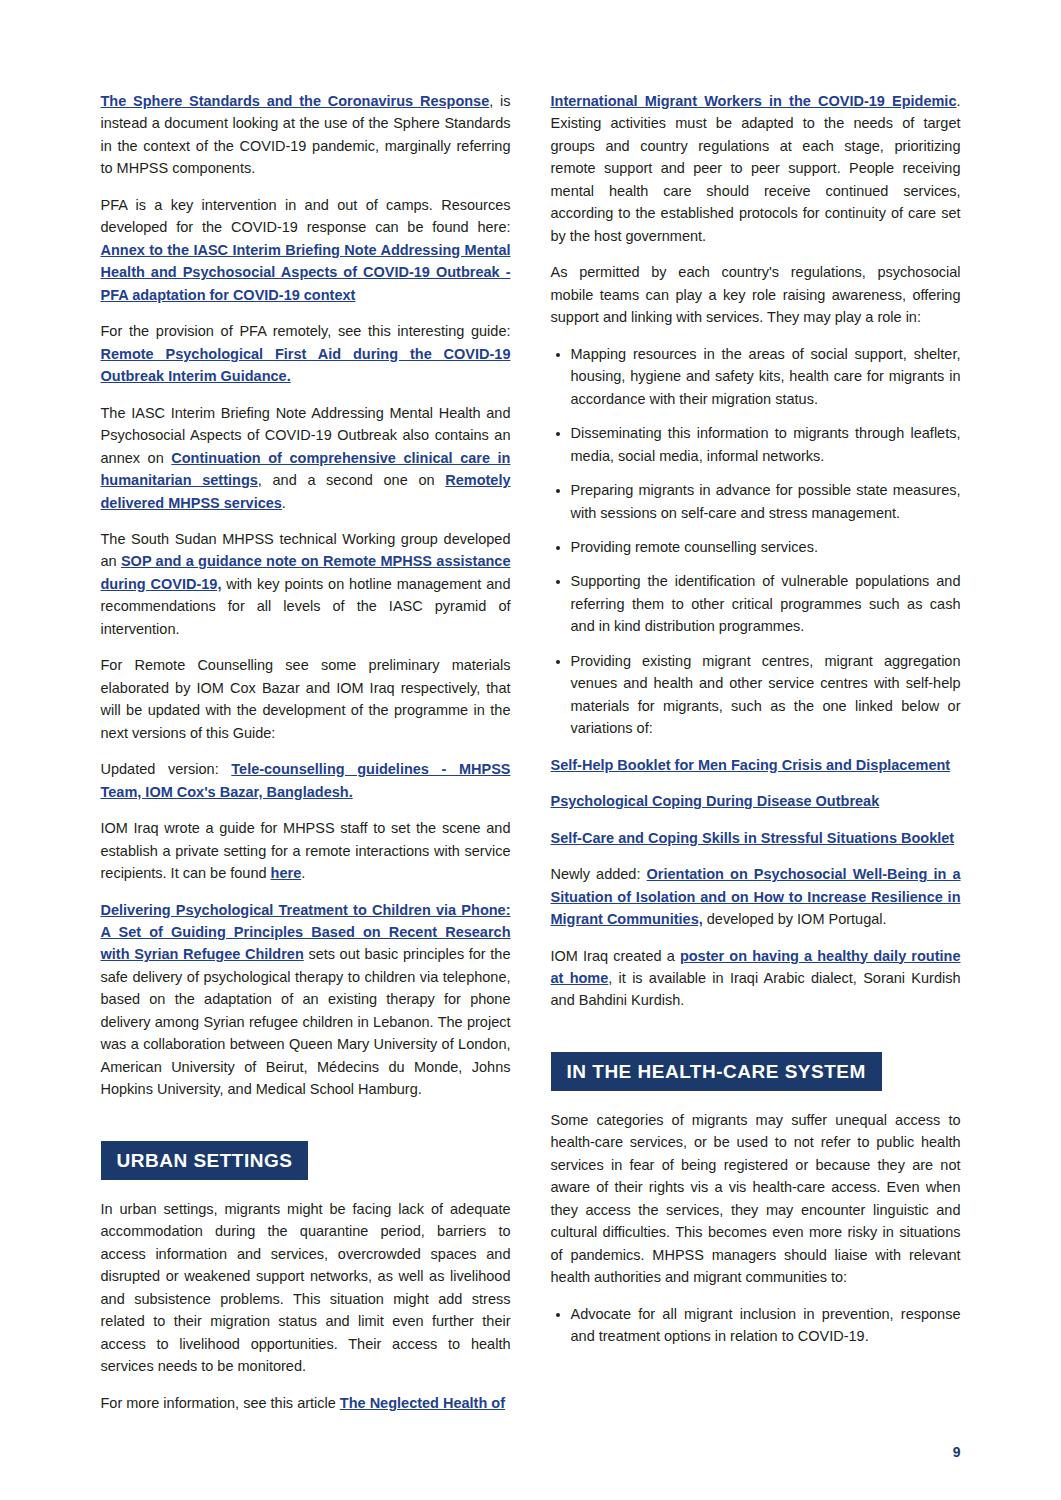The Sphere Standards and the Coronavirus Response, is instead a document looking at the use of the Sphere Standards in the context of the COVID-19 pandemic, marginally referring to MHPSS components.
PFA is a key intervention in and out of camps. Resources developed for the COVID-19 response can be found here: Annex to the IASC Interim Briefing Note Addressing Mental Health and Psychosocial Aspects of COVID-19 Outbreak - PFA adaptation for COVID-19 context
For the provision of PFA remotely, see this interesting guide: Remote Psychological First Aid during the COVID-19 Outbreak Interim Guidance.
The IASC Interim Briefing Note Addressing Mental Health and Psychosocial Aspects of COVID-19 Outbreak also contains an annex on Continuation of comprehensive clinical care in humanitarian settings, and a second one on Remotely delivered MHPSS services.
The South Sudan MHPSS technical Working group developed an SOP and a guidance note on Remote MPHSS assistance during COVID-19, with key points on hotline management and recommendations for all levels of the IASC pyramid of intervention.
For Remote Counselling see some preliminary materials elaborated by IOM Cox Bazar and IOM Iraq respectively, that will be updated with the development of the programme in the next versions of this Guide:
Updated version: Tele-counselling guidelines - MHPSS Team, IOM Cox's Bazar, Bangladesh.
IOM Iraq wrote a guide for MHPSS staff to set the scene and establish a private setting for a remote interactions with service recipients. It can be found here.
Delivering Psychological Treatment to Children via Phone: A Set of Guiding Principles Based on Recent Research with Syrian Refugee Children sets out basic principles for the safe delivery of psychological therapy to children via telephone, based on the adaptation of an existing therapy for phone delivery among Syrian refugee children in Lebanon. The project was a collaboration between Queen Mary University of London, American University of Beirut, Médecins du Monde, Johns Hopkins University, and Medical School Hamburg.
Urban settings
In urban settings, migrants might be facing lack of adequate accommodation during the quarantine period, barriers to access information and services, overcrowded spaces and disrupted or weakened support networks, as well as livelihood and subsistence problems. This situation might add stress related to their migration status and limit even further their access to livelihood opportunities. Their access to health services needs to be monitored.
For more information, see this article The Neglected Health of
International Migrant Workers in the COVID-19 Epidemic. Existing activities must be adapted to the needs of target groups and country regulations at each stage, prioritizing remote support and peer to peer support. People receiving mental health care should receive continued services, according to the established protocols for continuity of care set by the host government.
As permitted by each country's regulations, psychosocial mobile teams can play a key role raising awareness, offering support and linking with services. They may play a role in:
Mapping resources in the areas of social support, shelter, housing, hygiene and safety kits, health care for migrants in accordance with their migration status.
Disseminating this information to migrants through leaflets, media, social media, informal networks.
Preparing migrants in advance for possible state measures, with sessions on self-care and stress management.
Providing remote counselling services.
Supporting the identification of vulnerable populations and referring them to other critical programmes such as cash and in kind distribution programmes.
Providing existing migrant centres, migrant aggregation venues and health and other service centres with self-help materials for migrants, such as the one linked below or variations of:
Self-Help Booklet for Men Facing Crisis and Displacement
Psychological Coping During Disease Outbreak
Self-Care and Coping Skills in Stressful Situations Booklet
Newly added: Orientation on Psychosocial Well-Being in a Situation of Isolation and on How to Increase Resilience in Migrant Communities, developed by IOM Portugal.
IOM Iraq created a poster on having a healthy daily routine at home, it is available in Iraqi Arabic dialect, Sorani Kurdish and Bahdini Kurdish.
In the health-care system
Some categories of migrants may suffer unequal access to health-care services, or be used to not refer to public health services in fear of being registered or because they are not aware of their rights vis a vis health-care access. Even when they access the services, they may encounter linguistic and cultural difficulties. This becomes even more risky in situations of pandemics. MHPSS managers should liaise with relevant health authorities and migrant communities to:
Advocate for all migrant inclusion in prevention, response and treatment options in relation to COVID-19.
9